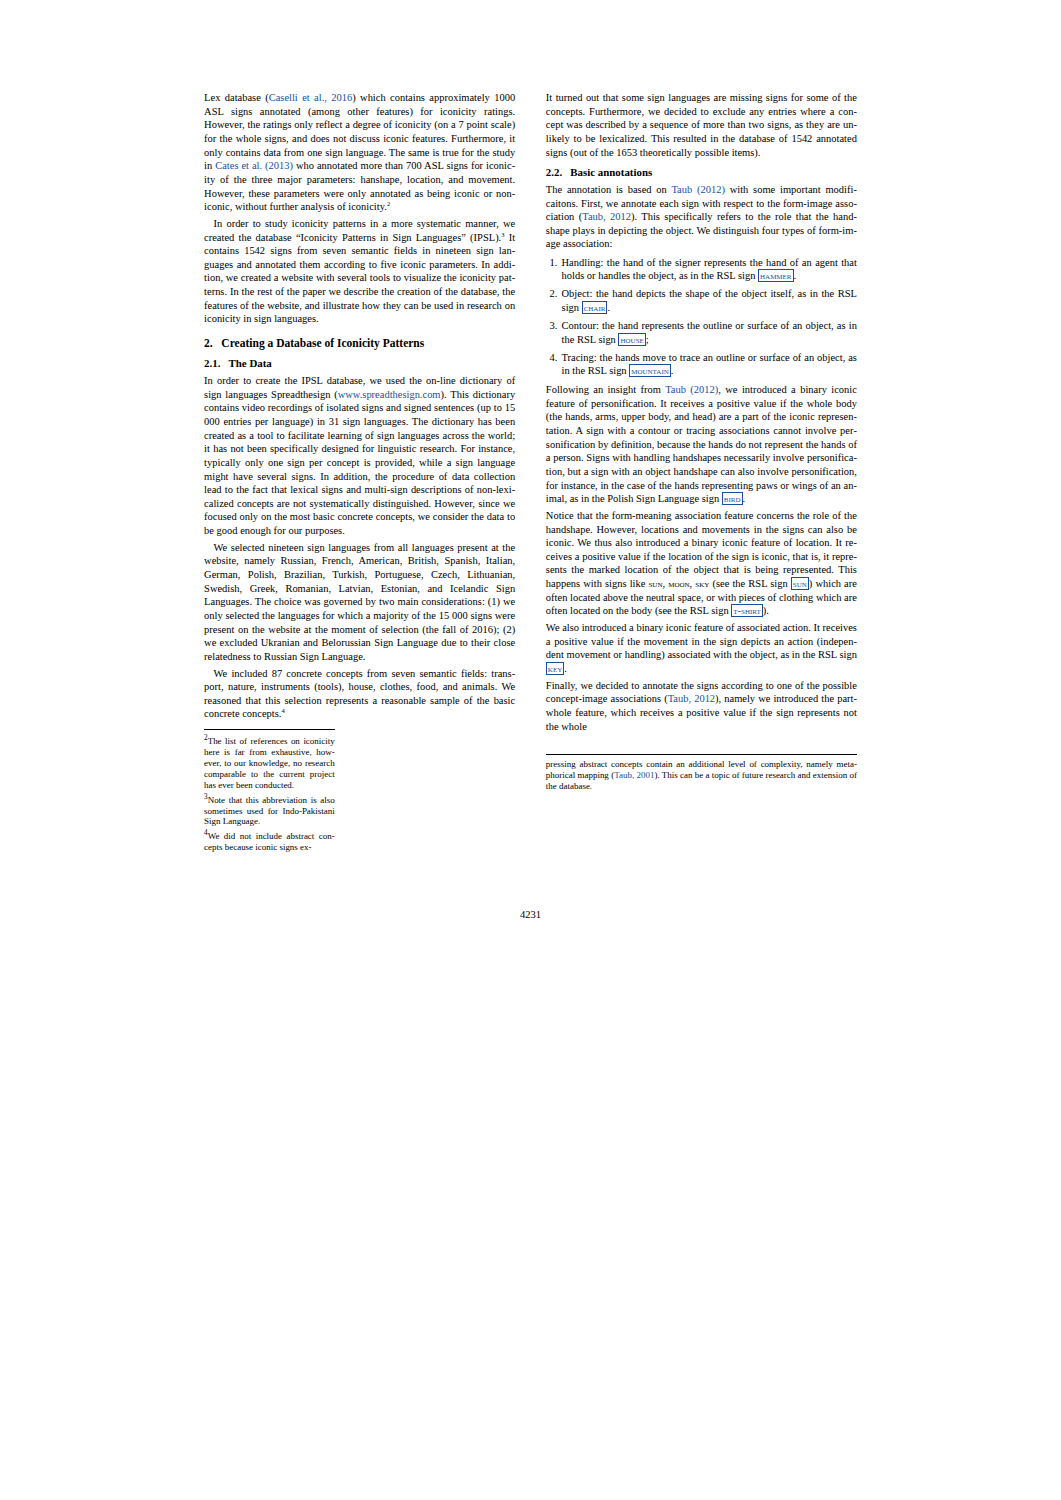Lex database (Caselli et al., 2016) which contains approximately 1000 ASL signs annotated (among other features) for iconicity ratings. However, the ratings only reflect a degree of iconicity (on a 7 point scale) for the whole signs, and does not discuss iconic features. Furthermore, it only contains data from one sign language. The same is true for the study in Cates et al. (2013) who annotated more than 700 ASL signs for iconicity of the three major parameters: hanshape, location, and movement. However, these parameters were only annotated as being iconic or non-iconic, without further analysis of iconicity.2
In order to study iconicity patterns in a more systematic manner, we created the database “Iconicity Patterns in Sign Languages” (IPSL).3 It contains 1542 signs from seven semantic fields in nineteen sign languages and annotated them according to five iconic parameters. In addition, we created a website with several tools to visualize the iconicity patterns. In the rest of the paper we describe the creation of the database, the features of the website, and illustrate how they can be used in research on iconicity in sign languages.
2. Creating a Database of Iconicity Patterns
2.1. The Data
In order to create the IPSL database, we used the on-line dictionary of sign languages Spreadthesign (www.spreadthesign.com). This dictionary contains video recordings of isolated signs and signed sentences (up to 15 000 entries per language) in 31 sign languages. The dictionary has been created as a tool to facilitate learning of sign languages across the world; it has not been specifically designed for linguistic research. For instance, typically only one sign per concept is provided, while a sign language might have several signs. In addition, the procedure of data collection lead to the fact that lexical signs and multi-sign descriptions of non-lexicalized concepts are not systematically distinguished. However, since we focused only on the most basic concrete concepts, we consider the data to be good enough for our purposes.
We selected nineteen sign languages from all languages present at the website, namely Russian, French, American, British, Spanish, Italian, German, Polish, Brazilian, Turkish, Portuguese, Czech, Lithuanian, Swedish, Greek, Romanian, Latvian, Estonian, and Icelandic Sign Languages. The choice was governed by two main considerations: (1) we only selected the languages for which a majority of the 15 000 signs were present on the website at the moment of selection (the fall of 2016); (2) we excluded Ukranian and Belorussian Sign Language due to their close relatedness to Russian Sign Language.
We included 87 concrete concepts from seven semantic fields: transport, nature, instruments (tools), house, clothes, food, and animals. We reasoned that this selection represents a reasonable sample of the basic concrete concepts.4
2 The list of references on iconicity here is far from exhaustive, however, to our knowledge, no research comparable to the current project has ever been conducted.
3 Note that this abbreviation is also sometimes used for Indo-Pakistani Sign Language.
4 We did not include abstract concepts because iconic signs ex-
It turned out that some sign languages are missing signs for some of the concepts. Furthermore, we decided to exclude any entries where a concept was described by a sequence of more than two signs, as they are unlikely to be lexicalized. This resulted in the database of 1542 annotated signs (out of the 1653 theoretically possible items).
2.2. Basic annotations
The annotation is based on Taub (2012) with some important modificaitons. First, we annotate each sign with respect to the form-image association (Taub, 2012). This specifically refers to the role that the handshape plays in depicting the object. We distinguish four types of form-image association:
Handling: the hand of the signer represents the hand of an agent that holds or handles the object, as in the RSL sign hammer.
Object: the hand depicts the shape of the object itself, as in the RSL sign chair.
Contour: the hand represents the outline or surface of an object, as in the RSL sign house;
Tracing: the hands move to trace an outline or surface of an object, as in the RSL sign mountain.
Following an insight from Taub (2012), we introduced a binary iconic feature of personification. It receives a positive value if the whole body (the hands, arms, upper body, and head) are a part of the iconic representation. A sign with a contour or tracing associations cannot involve personification by definition, because the hands do not represent the hands of a person. Signs with handling handshapes necessarily involve personification, but a sign with an object handshape can also involve personification, for instance, in the case of the hands representing paws or wings of an animal, as in the Polish Sign Language sign bird.
Notice that the form-meaning association feature concerns the role of the handshape. However, locations and movements in the signs can also be iconic. We thus also introduced a binary iconic feature of location. It receives a positive value if the location of the sign is iconic, that is, it represents the marked location of the object that is being represented. This happens with signs like sun, moon, sky (see the RSL sign sun) which are often located above the neutral space, or with pieces of clothing which are often located on the body (see the RSL sign t-shirt).
We also introduced a binary iconic feature of associated action. It receives a positive value if the movement in the sign depicts an action (independent movement or handling) associated with the object, as in the RSL sign key.
Finally, we decided to annotate the signs according to one of the possible concept-image associations (Taub, 2012), namely we introduced the part-whole feature, which receives a positive value if the sign represents not the whole
pressing abstract concepts contain an additional level of complexity, namely metaphorical mapping (Taub, 2001). This can be a topic of future research and extension of the database.
4231